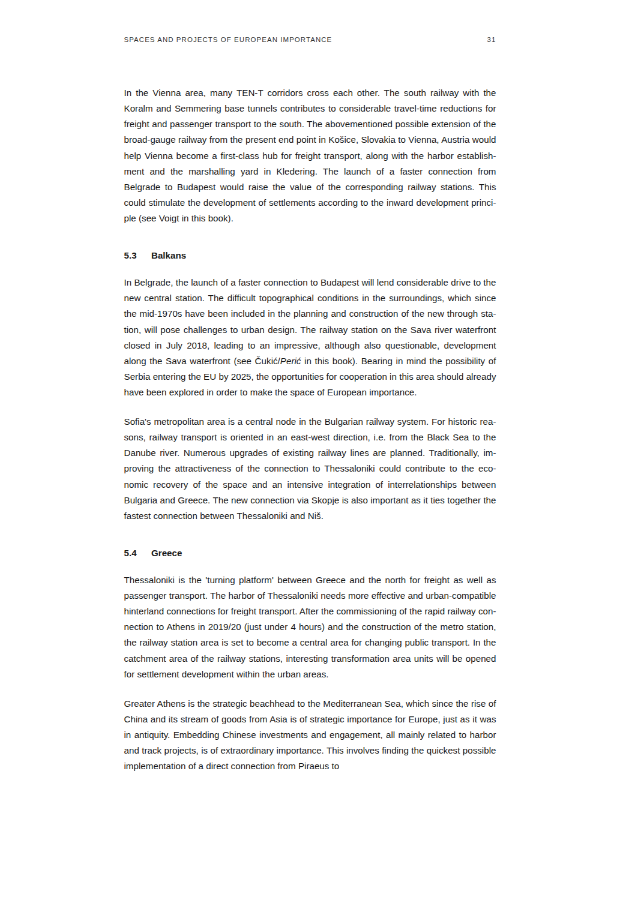Spaces and Projects of European Importance 31
In the Vienna area, many TEN-T corridors cross each other. The south railway with the Koralm and Semmering base tunnels contributes to considerable travel-time reductions for freight and passenger transport to the south. The abovementioned possible extension of the broad-gauge railway from the present end point in Košice, Slovakia to Vienna, Austria would help Vienna become a first-class hub for freight transport, along with the harbor establishment and the marshalling yard in Kledering. The launch of a faster connection from Belgrade to Budapest would raise the value of the corresponding railway stations. This could stimulate the development of settlements according to the inward development principle (see Voigt in this book).
5.3 Balkans
In Belgrade, the launch of a faster connection to Budapest will lend considerable drive to the new central station. The difficult topographical conditions in the surroundings, which since the mid-1970s have been included in the planning and construction of the new through station, will pose challenges to urban design. The railway station on the Sava river waterfront closed in July 2018, leading to an impressive, although also questionable, development along the Sava waterfront (see Čukić/Perić in this book). Bearing in mind the possibility of Serbia entering the EU by 2025, the opportunities for cooperation in this area should already have been explored in order to make the space of European importance.
Sofia's metropolitan area is a central node in the Bulgarian railway system. For historic reasons, railway transport is oriented in an east-west direction, i.e. from the Black Sea to the Danube river. Numerous upgrades of existing railway lines are planned. Traditionally, improving the attractiveness of the connection to Thessaloniki could contribute to the economic recovery of the space and an intensive integration of interrelationships between Bulgaria and Greece. The new connection via Skopje is also important as it ties together the fastest connection between Thessaloniki and Niš.
5.4 Greece
Thessaloniki is the 'turning platform' between Greece and the north for freight as well as passenger transport. The harbor of Thessaloniki needs more effective and urban-compatible hinterland connections for freight transport. After the commissioning of the rapid railway connection to Athens in 2019/20 (just under 4 hours) and the construction of the metro station, the railway station area is set to become a central area for changing public transport. In the catchment area of the railway stations, interesting transformation area units will be opened for settlement development within the urban areas.
Greater Athens is the strategic beachhead to the Mediterranean Sea, which since the rise of China and its stream of goods from Asia is of strategic importance for Europe, just as it was in antiquity. Embedding Chinese investments and engagement, all mainly related to harbor and track projects, is of extraordinary importance. This involves finding the quickest possible implementation of a direct connection from Piraeus to